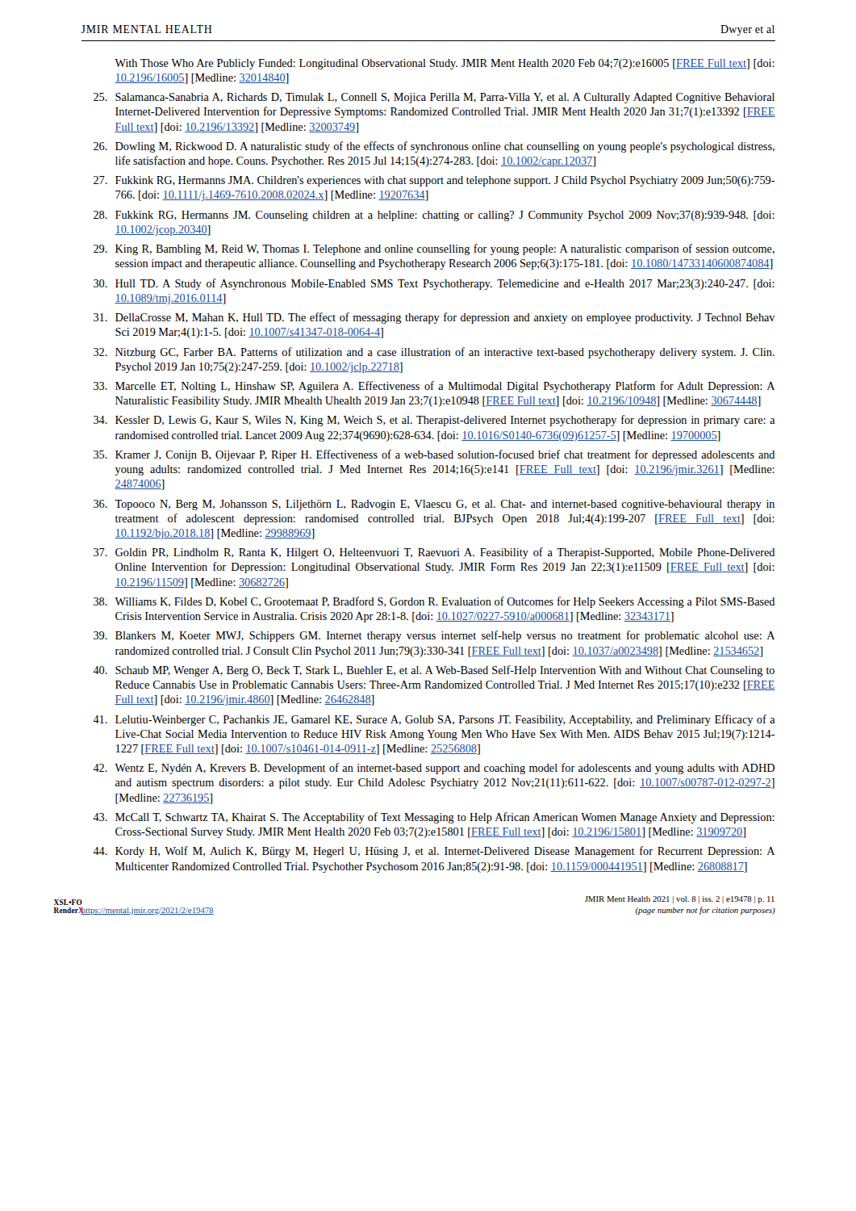JMIR MENTAL HEALTH
Dwyer et al
With Those Who Are Publicly Funded: Longitudinal Observational Study. JMIR Ment Health 2020 Feb 04;7(2):e16005 [FREE Full text] [doi: 10.2196/16005] [Medline: 32014840]
25. Salamanca-Sanabria A, Richards D, Timulak L, Connell S, Mojica Perilla M, Parra-Villa Y, et al. A Culturally Adapted Cognitive Behavioral Internet-Delivered Intervention for Depressive Symptoms: Randomized Controlled Trial. JMIR Ment Health 2020 Jan 31;7(1):e13392 [FREE Full text] [doi: 10.2196/13392] [Medline: 32003749]
26. Dowling M, Rickwood D. A naturalistic study of the effects of synchronous online chat counselling on young people's psychological distress, life satisfaction and hope. Couns. Psychother. Res 2015 Jul 14;15(4):274-283. [doi: 10.1002/capr.12037]
27. Fukkink RG, Hermanns JMA. Children's experiences with chat support and telephone support. J Child Psychol Psychiatry 2009 Jun;50(6):759-766. [doi: 10.1111/j.1469-7610.2008.02024.x] [Medline: 19207634]
28. Fukkink RG, Hermanns JM. Counseling children at a helpline: chatting or calling? J Community Psychol 2009 Nov;37(8):939-948. [doi: 10.1002/jcop.20340]
29. King R, Bambling M, Reid W, Thomas I. Telephone and online counselling for young people: A naturalistic comparison of session outcome, session impact and therapeutic alliance. Counselling and Psychotherapy Research 2006 Sep;6(3):175-181. [doi: 10.1080/14733140600874084]
30. Hull TD. A Study of Asynchronous Mobile-Enabled SMS Text Psychotherapy. Telemedicine and e-Health 2017 Mar;23(3):240-247. [doi: 10.1089/tmj.2016.0114]
31. DellaCrosse M, Mahan K, Hull TD. The effect of messaging therapy for depression and anxiety on employee productivity. J Technol Behav Sci 2019 Mar;4(1):1-5. [doi: 10.1007/s41347-018-0064-4]
32. Nitzburg GC, Farber BA. Patterns of utilization and a case illustration of an interactive text-based psychotherapy delivery system. J. Clin. Psychol 2019 Jan 10;75(2):247-259. [doi: 10.1002/jclp.22718]
33. Marcelle ET, Nolting L, Hinshaw SP, Aguilera A. Effectiveness of a Multimodal Digital Psychotherapy Platform for Adult Depression: A Naturalistic Feasibility Study. JMIR Mhealth Uhealth 2019 Jan 23;7(1):e10948 [FREE Full text] [doi: 10.2196/10948] [Medline: 30674448]
34. Kessler D, Lewis G, Kaur S, Wiles N, King M, Weich S, et al. Therapist-delivered Internet psychotherapy for depression in primary care: a randomised controlled trial. Lancet 2009 Aug 22;374(9690):628-634. [doi: 10.1016/S0140-6736(09)61257-5] [Medline: 19700005]
35. Kramer J, Conijn B, Oijevaar P, Riper H. Effectiveness of a web-based solution-focused brief chat treatment for depressed adolescents and young adults: randomized controlled trial. J Med Internet Res 2014;16(5):e141 [FREE Full text] [doi: 10.2196/jmir.3261] [Medline: 24874006]
36. Topooco N, Berg M, Johansson S, Liljethörn L, Radvogin E, Vlaescu G, et al. Chat- and internet-based cognitive-behavioural therapy in treatment of adolescent depression: randomised controlled trial. BJPsych Open 2018 Jul;4(4):199-207 [FREE Full text] [doi: 10.1192/bjo.2018.18] [Medline: 29988969]
37. Goldin PR, Lindholm R, Ranta K, Hilgert O, Helteenvuori T, Raevuori A. Feasibility of a Therapist-Supported, Mobile Phone-Delivered Online Intervention for Depression: Longitudinal Observational Study. JMIR Form Res 2019 Jan 22;3(1):e11509 [FREE Full text] [doi: 10.2196/11509] [Medline: 30682726]
38. Williams K, Fildes D, Kobel C, Grootemaat P, Bradford S, Gordon R. Evaluation of Outcomes for Help Seekers Accessing a Pilot SMS-Based Crisis Intervention Service in Australia. Crisis 2020 Apr 28:1-8. [doi: 10.1027/0227-5910/a000681] [Medline: 32343171]
39. Blankers M, Koeter MWJ, Schippers GM. Internet therapy versus internet self-help versus no treatment for problematic alcohol use: A randomized controlled trial. J Consult Clin Psychol 2011 Jun;79(3):330-341 [FREE Full text] [doi: 10.1037/a0023498] [Medline: 21534652]
40. Schaub MP, Wenger A, Berg O, Beck T, Stark L, Buehler E, et al. A Web-Based Self-Help Intervention With and Without Chat Counseling to Reduce Cannabis Use in Problematic Cannabis Users: Three-Arm Randomized Controlled Trial. J Med Internet Res 2015;17(10):e232 [FREE Full text] [doi: 10.2196/jmir.4860] [Medline: 26462848]
41. Lelutiu-Weinberger C, Pachankis JE, Gamarel KE, Surace A, Golub SA, Parsons JT. Feasibility, Acceptability, and Preliminary Efficacy of a Live-Chat Social Media Intervention to Reduce HIV Risk Among Young Men Who Have Sex With Men. AIDS Behav 2015 Jul;19(7):1214-1227 [FREE Full text] [doi: 10.1007/s10461-014-0911-z] [Medline: 25256808]
42. Wentz E, Nydén A, Krevers B. Development of an internet-based support and coaching model for adolescents and young adults with ADHD and autism spectrum disorders: a pilot study. Eur Child Adolesc Psychiatry 2012 Nov;21(11):611-622. [doi: 10.1007/s00787-012-0297-2] [Medline: 22736195]
43. McCall T, Schwartz TA, Khairat S. The Acceptability of Text Messaging to Help African American Women Manage Anxiety and Depression: Cross-Sectional Survey Study. JMIR Ment Health 2020 Feb 03;7(2):e15801 [FREE Full text] [doi: 10.2196/15801] [Medline: 31909720]
44. Kordy H, Wolf M, Aulich K, Bürgy M, Hegerl U, Hüsing J, et al. Internet-Delivered Disease Management for Recurrent Depression: A Multicenter Randomized Controlled Trial. Psychother Psychosom 2016 Jan;85(2):91-98. [doi: 10.1159/000441951] [Medline: 26808817]
https://mental.jmir.org/2021/2/e19478
JMIR Ment Health 2021 | vol. 8 | iss. 2 | e19478 | p. 11
(page number not for citation purposes)
XSL•FO
RenderX